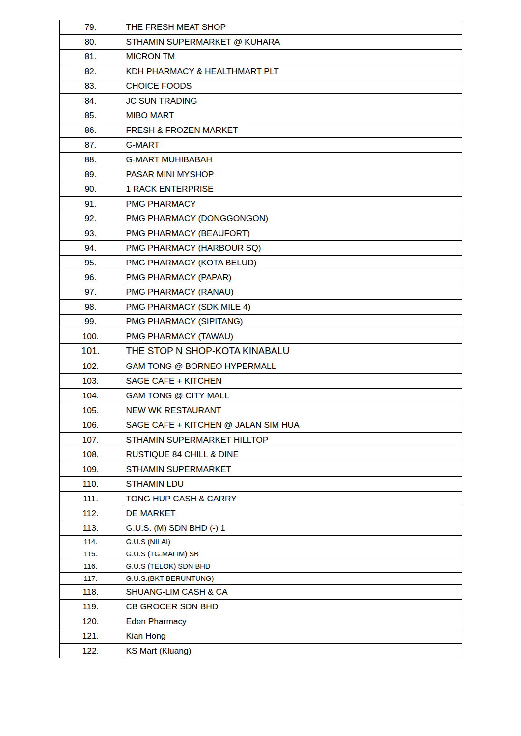| 79. | THE FRESH MEAT SHOP |
| 80. | STHAMIN SUPERMARKET @ KUHARA |
| 81. | MICRON TM |
| 82. | KDH PHARMACY & HEALTHMART PLT |
| 83. | CHOICE FOODS |
| 84. | JC SUN TRADING |
| 85. | MIBO MART |
| 86. | FRESH & FROZEN MARKET |
| 87. | G-MART |
| 88. | G-MART MUHIBABAH |
| 89. | PASAR MINI MYSHOP |
| 90. | 1 RACK ENTERPRISE |
| 91. | PMG PHARMACY |
| 92. | PMG PHARMACY (DONGGONGON) |
| 93. | PMG PHARMACY (BEAUFORT) |
| 94. | PMG PHARMACY (HARBOUR SQ) |
| 95. | PMG PHARMACY (KOTA BELUD) |
| 96. | PMG PHARMACY (PAPAR) |
| 97. | PMG PHARMACY (RANAU) |
| 98. | PMG PHARMACY (SDK MILE 4) |
| 99. | PMG PHARMACY (SIPITANG) |
| 100. | PMG PHARMACY (TAWAU) |
| 101. | THE STOP N SHOP-KOTA KINABALU |
| 102. | GAM TONG @ BORNEO HYPERMALL |
| 103. | SAGE CAFE + KITCHEN |
| 104. | GAM TONG @ CITY MALL |
| 105. | NEW WK RESTAURANT |
| 106. | SAGE CAFE + KITCHEN @ JALAN SIM HUA |
| 107. | STHAMIN SUPERMARKET HILLTOP |
| 108. | RUSTIQUE 84 CHILL & DINE |
| 109. | STHAMIN SUPERMARKET |
| 110. | STHAMIN LDU |
| 111. | TONG HUP CASH & CARRY |
| 112. | DE MARKET |
| 113. | G.U.S. (M) SDN BHD (-) 1 |
| 114. | G.U.S (NILAI) |
| 115. | G.U.S (TG.MALIM) SB |
| 116. | G.U.S (TELOK) SDN BHD |
| 117. | G.U.S.(BKT BERUNTUNG) |
| 118. | SHUANG-LIM CASH & CA |
| 119. | CB GROCER SDN BHD |
| 120. | Eden Pharmacy |
| 121. | Kian Hong |
| 122. | KS Mart (Kluang) |